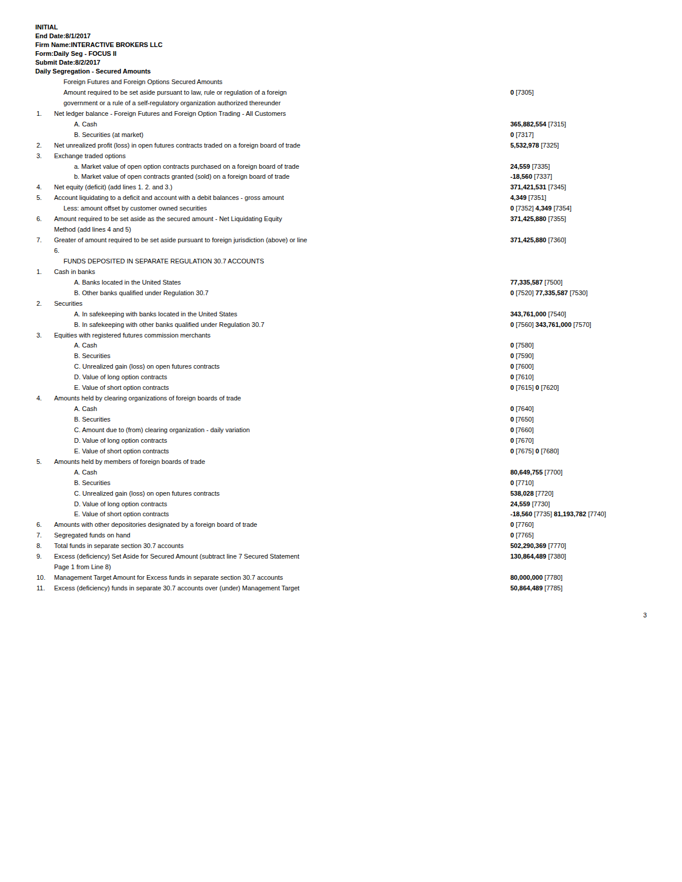INITIAL
End Date:8/1/2017
Firm Name:INTERACTIVE BROKERS LLC
Form:Daily Seg - FOCUS II
Submit Date:8/2/2017
Daily Segregation - Secured Amounts
| | Foreign Futures and Foreign Options Secured Amounts | |
| | Amount required to be set aside pursuant to law, rule or regulation of a foreign | 0 [7305] |
| | government or a rule of a self-regulatory organization authorized thereunder | |
| 1. | Net ledger balance - Foreign Futures and Foreign Option Trading - All Customers | |
| | A. Cash | 365,882,554 [7315] |
| | B. Securities (at market) | 0 [7317] |
| 2. | Net unrealized profit (loss) in open futures contracts traded on a foreign board of trade | 5,532,978 [7325] |
| 3. | Exchange traded options | |
| | a. Market value of open option contracts purchased on a foreign board of trade | 24,559 [7335] |
| | b. Market value of open contracts granted (sold) on a foreign board of trade | -18,560 [7337] |
| 4. | Net equity (deficit) (add lines 1. 2. and 3.) | 371,421,531 [7345] |
| 5. | Account liquidating to a deficit and account with a debit balances - gross amount | 4,349 [7351] |
| | Less: amount offset by customer owned securities | 0 [7352] 4,349 [7354] |
| 6. | Amount required to be set aside as the secured amount - Net Liquidating Equity | 371,425,880 [7355] |
| | Method (add lines 4 and 5) | |
| 7. | Greater of amount required to be set aside pursuant to foreign jurisdiction (above) or line | 371,425,880 [7360] |
| | 6. | |
| | FUNDS DEPOSITED IN SEPARATE REGULATION 30.7 ACCOUNTS | |
| 1. | Cash in banks | |
| | A. Banks located in the United States | 77,335,587 [7500] |
| | B. Other banks qualified under Regulation 30.7 | 0 [7520] 77,335,587 [7530] |
| 2. | Securities | |
| | A. In safekeeping with banks located in the United States | 343,761,000 [7540] |
| | B. In safekeeping with other banks qualified under Regulation 30.7 | 0 [7560] 343,761,000 [7570] |
| 3. | Equities with registered futures commission merchants | |
| | A. Cash | 0 [7580] |
| | B. Securities | 0 [7590] |
| | C. Unrealized gain (loss) on open futures contracts | 0 [7600] |
| | D. Value of long option contracts | 0 [7610] |
| | E. Value of short option contracts | 0 [7615] 0 [7620] |
| 4. | Amounts held by clearing organizations of foreign boards of trade | |
| | A. Cash | 0 [7640] |
| | B. Securities | 0 [7650] |
| | C. Amount due to (from) clearing organization - daily variation | 0 [7660] |
| | D. Value of long option contracts | 0 [7670] |
| | E. Value of short option contracts | 0 [7675] 0 [7680] |
| 5. | Amounts held by members of foreign boards of trade | |
| | A. Cash | 80,649,755 [7700] |
| | B. Securities | 0 [7710] |
| | C. Unrealized gain (loss) on open futures contracts | 538,028 [7720] |
| | D. Value of long option contracts | 24,559 [7730] |
| | E. Value of short option contracts | -18,560 [7735] 81,193,782 [7740] |
| 6. | Amounts with other depositories designated by a foreign board of trade | 0 [7760] |
| 7. | Segregated funds on hand | 0 [7765] |
| 8. | Total funds in separate section 30.7 accounts | 502,290,369 [7770] |
| 9. | Excess (deficiency) Set Aside for Secured Amount (subtract line 7 Secured Statement | 130,864,489 [7380] |
| | Page 1 from Line 8) | |
| 10. | Management Target Amount for Excess funds in separate section 30.7 accounts | 80,000,000 [7780] |
| 11. | Excess (deficiency) funds in separate 30.7 accounts over (under) Management Target | 50,864,489 [7785] |
3